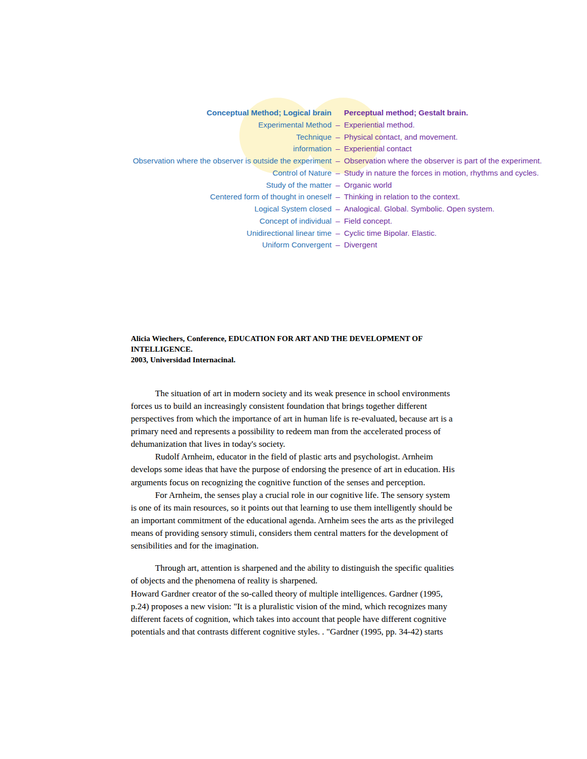| Conceptual Method; Logical brain | | Perceptual method; Gestalt brain. |
| Experimental Method | – | Experiential method. |
| Technique | – | Physical contact, and movement. |
| information | – | Experiential contact |
| Observation where the observer is outside the experiment | – | Observation where the observer is part of the experiment. |
| Control of Nature | – | Study in nature the forces in motion, rhythms and cycles. |
| Study of the matter | – | Organic world |
| Centered form of thought in oneself | – | Thinking in relation to the context. |
| Logical System closed | – | Analogical. Global. Symbolic. Open system. |
| Concept of individual | – | Field concept. |
| Unidirectional linear time | – | Cyclic time Bipolar. Elastic. |
| Uniform Convergent | – | Divergent |
Alicia Wiechers, Conference, EDUCATION FOR ART AND THE DEVELOPMENT OF INTELLIGENCE.
2003, Universidad Internacinal.
The situation of art in modern society and its weak presence in school environments forces us to build an increasingly consistent foundation that brings together different perspectives from which the importance of art in human life is re-evaluated, because art is a primary need and represents a possibility to redeem man from the accelerated process of dehumanization that lives in today's society.
Rudolf Arnheim, educator in the field of plastic arts and psychologist. Arnheim develops some ideas that have the purpose of endorsing the presence of art in education. His arguments focus on recognizing the cognitive function of the senses and perception.
For Arnheim, the senses play a crucial role in our cognitive life. The sensory system is one of its main resources, so it points out that learning to use them intelligently should be an important commitment of the educational agenda. Arnheim sees the arts as the privileged means of providing sensory stimuli, considers them central matters for the development of sensibilities and for the imagination.
Through art, attention is sharpened and the ability to distinguish the specific qualities of objects and the phenomena of reality is sharpened.
Howard Gardner creator of the so-called theory of multiple intelligences. Gardner (1995, p.24) proposes a new vision: "It is a pluralistic vision of the mind, which recognizes many different facets of cognition, which takes into account that people have different cognitive potentials and that contrasts different cognitive styles. . "Gardner (1995, pp. 34-42) starts